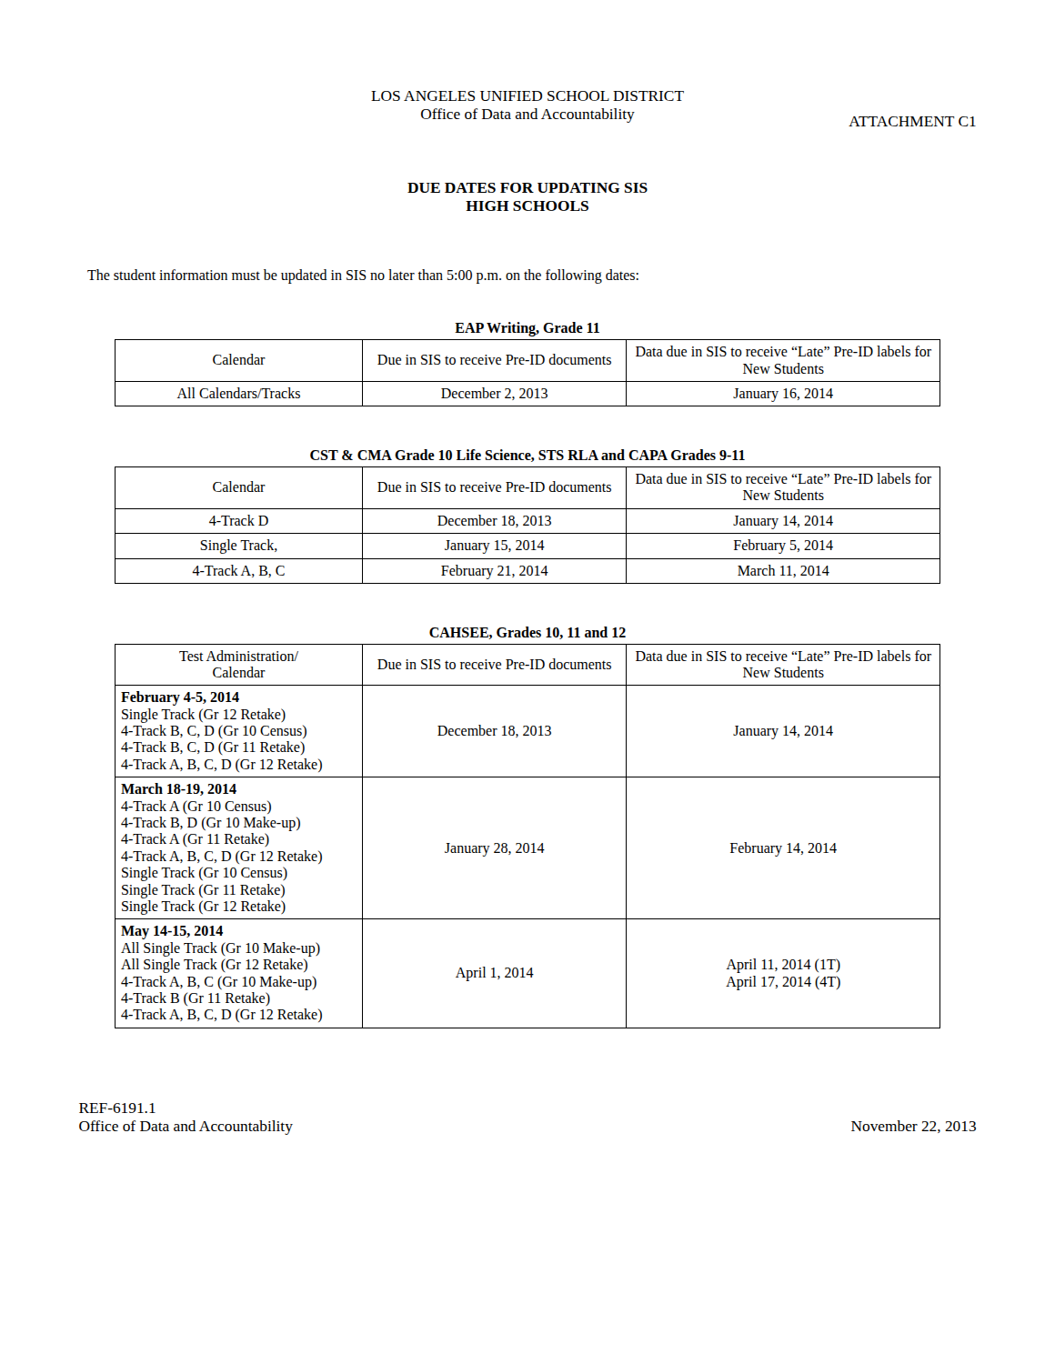LOS ANGELES UNIFIED SCHOOL DISTRICT
Office of Data and Accountability
ATTACHMENT C1
DUE DATES FOR UPDATING SIS
HIGH SCHOOLS
The student information must be updated in SIS no later than 5:00 p.m. on the following dates:
EAP Writing, Grade 11
| Calendar | Due in SIS to receive Pre-ID documents | Data due in SIS to receive “Late” Pre-ID labels for New Students |
| --- | --- | --- |
| All Calendars/Tracks | December 2, 2013 | January 16, 2014 |
CST & CMA Grade 10 Life Science, STS RLA and CAPA Grades 9-11
| Calendar | Due in SIS to receive Pre-ID documents | Data due in SIS to receive “Late” Pre-ID labels for New Students |
| --- | --- | --- |
| 4-Track D | December 18, 2013 | January 14, 2014 |
| Single Track, | January 15, 2014 | February 5, 2014 |
| 4-Track A, B, C | February 21, 2014 | March 11, 2014 |
CAHSEE, Grades 10, 11 and 12
| Test Administration/ Calendar | Due in SIS to receive Pre-ID documents | Data due in SIS to receive “Late” Pre-ID labels for New Students |
| --- | --- | --- |
| February 4-5, 2014 Single Track (Gr 12 Retake) 4-Track B, C, D (Gr 10 Census) 4-Track B, C, D (Gr 11 Retake) 4-Track A, B, C, D (Gr 12 Retake) | December 18, 2013 | January 14, 2014 |
| March 18-19, 2014 4-Track A (Gr 10 Census) 4-Track B, D (Gr 10 Make-up) 4-Track A (Gr 11 Retake) 4-Track A, B, C, D (Gr 12 Retake) Single Track (Gr 10 Census) Single Track (Gr 11 Retake) Single Track (Gr 12 Retake) | January 28, 2014 | February 14, 2014 |
| May 14-15, 2014 All Single Track (Gr 10 Make-up) All Single Track (Gr 12 Retake) 4-Track A, B, C (Gr 10 Make-up) 4-Track B (Gr 11 Retake) 4-Track A, B, C, D (Gr 12 Retake) | April 1, 2014 | April 11, 2014 (1T) April 17, 2014 (4T) |
REF-6191.1
Office of Data and Accountability November 22, 2013